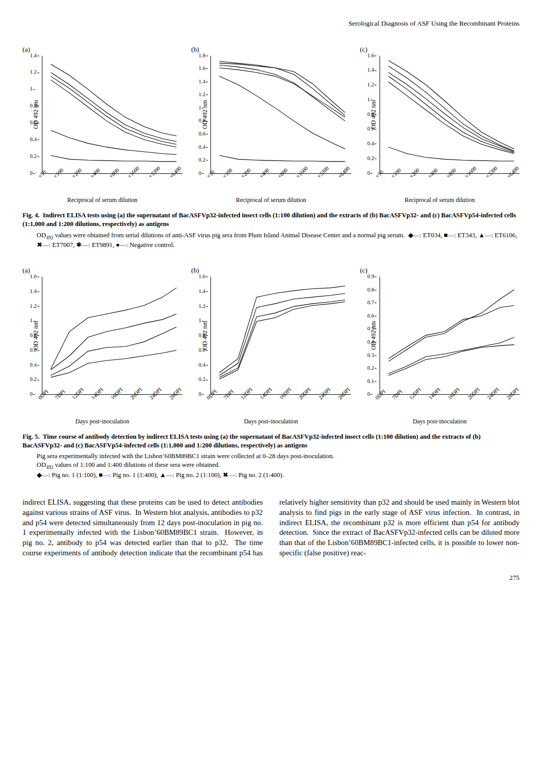Serological Diagnosis of ASF Using the Recombinant Proteins
(a)
OD 492 nm
1.4
1.2
1
0.8
0.6
0.4
0.2
0
×50×100×200×400×800×1600×3200×6400
Reciprocal of serum dilution
(b)
OD 492 nm
1.8
1.6
1.4
1.2
1
0.8
0.6
0.4
0.2
0
×50×100×200×400×800×1600×3200×6400
Reciprocal of serum dilution
(c)
OD 492 nm
1.6
1.4
1.2
1
0.8
0.6
0.4
0.2
0
×50×100×200×400×800×1600×3200×6400
Reciprocal of serum dilution
Fig. 4. Indirect ELISA tests using (a) the supernatant of BacASFVp32-infected insect cells (1:100 dilution) and the extracts of (b) BacASFVp32- and (c) BacASFVp54-infected cells (1:1,000 and 1:200 dilutions, respectively) as antigens
OD492 values were obtained from serial dilutions of anti-ASF virus pig sera from Plum Island Animal Disease Center and a normal pig serum. ◆—: ET034, ■—: ET343, ▲—: ET6106, ✖—: ET7007, ✱—: ET9891, ●—: Negative control.
(a)
OD 492 nm
1.6
1.4
1.2
1
0.8
0.6
0.4
0.2
0
0DPI 7DPI 12DPI 14DPI 16DPI 20DPI 24DPI 28DPI
Days post-inoculation
(b)
OD 492 nm
1.6
1.4
1.2
1
0.8
0.6
0.4
0.2
0
0DPI 7DPI 12DPI 14DPI 16DPI 20DPI 24DPI 28DPI
Days post-inoculation
(c)
OD 492 nm
0.9
0.8
0.7
0.6
0.5
0.4
0.3
0.2
0.1
0
0DPI 7DPI 12DPI 14DPI 16DPI 20DPI 24DPI 28DPI
Days post-inoculation
Fig. 5. Time course of antibody detection by indirect ELISA tests using (a) the supernatant of BacASFVp32-infected insect cells (1:100 dilution) and the extracts of (b) BacASFVp32- and (c) BacASFVp54-infected cells (1:1,000 and 1:200 dilutions, respectively) as antigens
Pig sera experimentally infected with the Lisbon’60BM89BC1 strain were collected at 0–28 days post-inoculation.
OD492 values of 1:100 and 1:400 dilutions of these sera were obtained.
◆—: Pig no. 1 (1:100), ■—: Pig no. 1 (1:400), ▲—: Pig no. 2 (1:100), ✖—: Pig no. 2 (1:400).
indirect ELISA, suggesting that these proteins can be used to detect antibodies against various strains of ASF virus. In Western blot analysis, antibodies to p32 and p54 were detected simultaneously from 12 days post-inoculation in pig no. 1 experimentally infected with the Lisbon’60BM89BC1 strain. However, in pig no. 2, antibody to p54 was detected earlier than that to p32. The time course experiments of antibody detection indicate that the recombinant p54 has relatively higher sensitivity than p32 and should be used mainly in Western blot analysis to find pigs in the early stage of ASF virus infection. In contrast, in indirect ELISA, the recombinant p32 is more efficient than p54 for antibody detection. Since the extract of BacASFVp32-infected cells can be diluted more than that of the Lisbon’60BM89BC1-infected cells, it is possible to lower non-specific (false positive) reac-
275